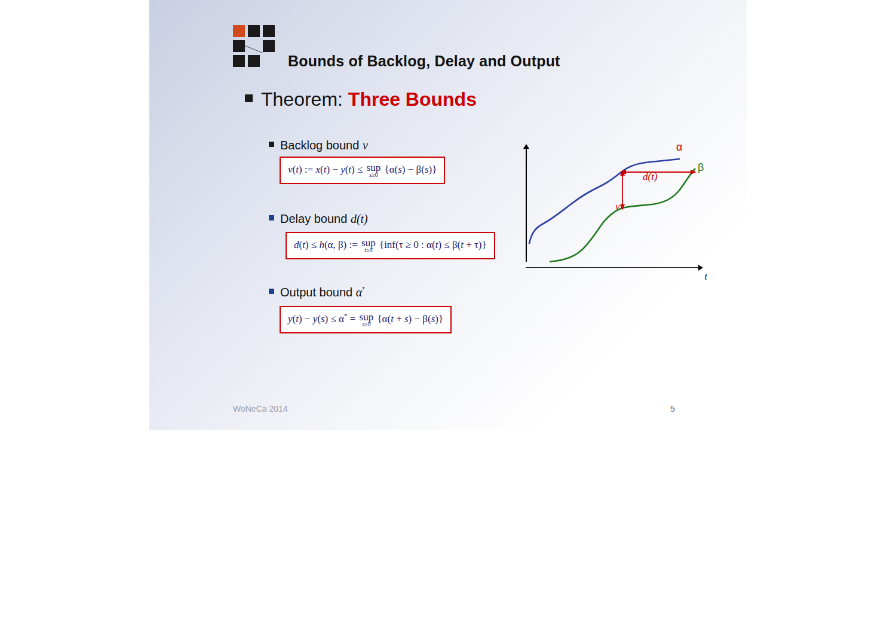Bounds of Backlog, Delay and Output
Theorem: Three Bounds
Backlog bound v
v(t) := x(t) − y(t) ≤ sup s≥0 {α(s) − β(s)}
Delay bound d(t)
d(t) ≤ h(α, β) := sup t≥0 {inf(τ ≥ 0 : α(t) ≤ β(t + τ)}
Output bound α*
y(t) − y(s) ≤ α* = sup s≥0 {α(t + s) − β(s)}
t
α
β
v
d(t)
WoNeCa 2014
5